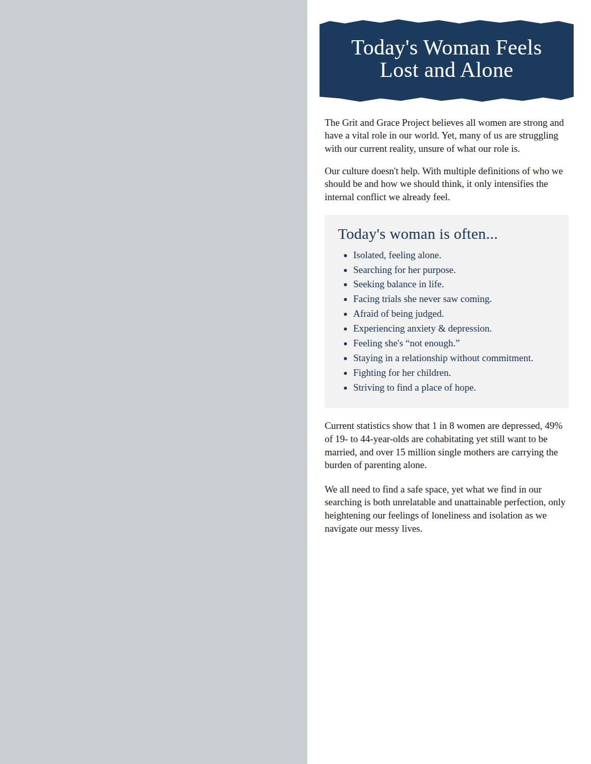Today's Woman Feels
Lost and Alone
The Grit and Grace Project believes all women are strong and have a vital role in our world. Yet, many of us are struggling with our current reality, unsure of what our role is.
Our culture doesn't help. With multiple definitions of who we should be and how we should think, it only intensifies the internal conflict we already feel.
Today's woman is often...
Isolated, feeling alone.
Searching for her purpose.
Seeking balance in life.
Facing trials she never saw coming.
Afraid of being judged.
Experiencing anxiety & depression.
Feeling she's “not enough.”
Staying in a relationship without commitment.
Fighting for her children.
Striving to find a place of hope.
Current statistics show that 1 in 8 women are depressed, 49% of 19- to 44-year-olds are cohabitating yet still want to be married, and over 15 million single mothers are carrying the burden of parenting alone.
We all need to find a safe space, yet what we find in our searching is both unrelatable and unattainable perfection, only heightening our feelings of loneliness and isolation as we navigate our messy lives.